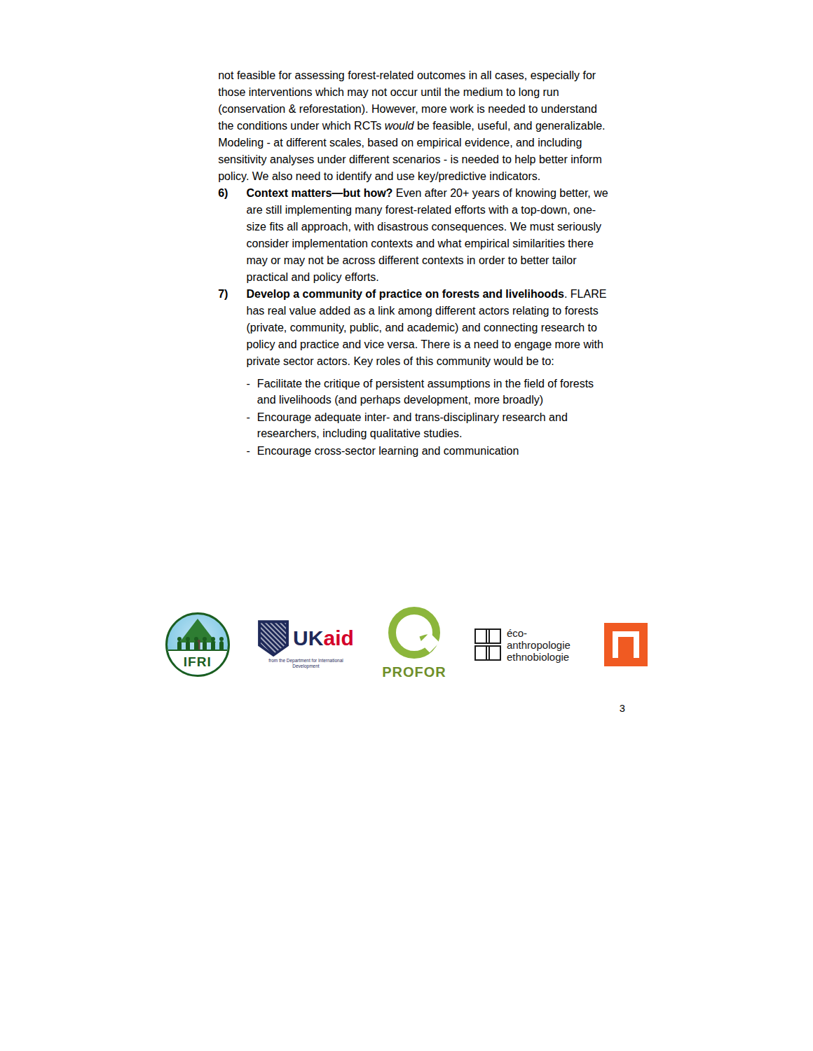not feasible for assessing forest-related outcomes in all cases, especially for those interventions which may not occur until the medium to long run (conservation & reforestation). However, more work is needed to understand the conditions under which RCTs would be feasible, useful, and generalizable. Modeling - at different scales, based on empirical evidence, and including sensitivity analyses under different scenarios - is needed to help better inform policy. We also need to identify and use key/predictive indicators.
6) Context matters—but how? Even after 20+ years of knowing better, we are still implementing many forest-related efforts with a top-down, one-size fits all approach, with disastrous consequences. We must seriously consider implementation contexts and what empirical similarities there may or may not be across different contexts in order to better tailor practical and policy efforts.
7) Develop a community of practice on forests and livelihoods. FLARE has real value added as a link among different actors relating to forests (private, community, public, and academic) and connecting research to policy and practice and vice versa. There is a need to engage more with private sector actors. Key roles of this community would be to:
Facilitate the critique of persistent assumptions in the field of forests and livelihoods (and perhaps development, more broadly)
Encourage adequate inter- and trans-disciplinary research and researchers, including qualitative studies.
Encourage cross-sector learning and communication
IFRI
UKaid
from the Department for International Development
PROFOR
éco-anthropologie
ethnobiologie
3